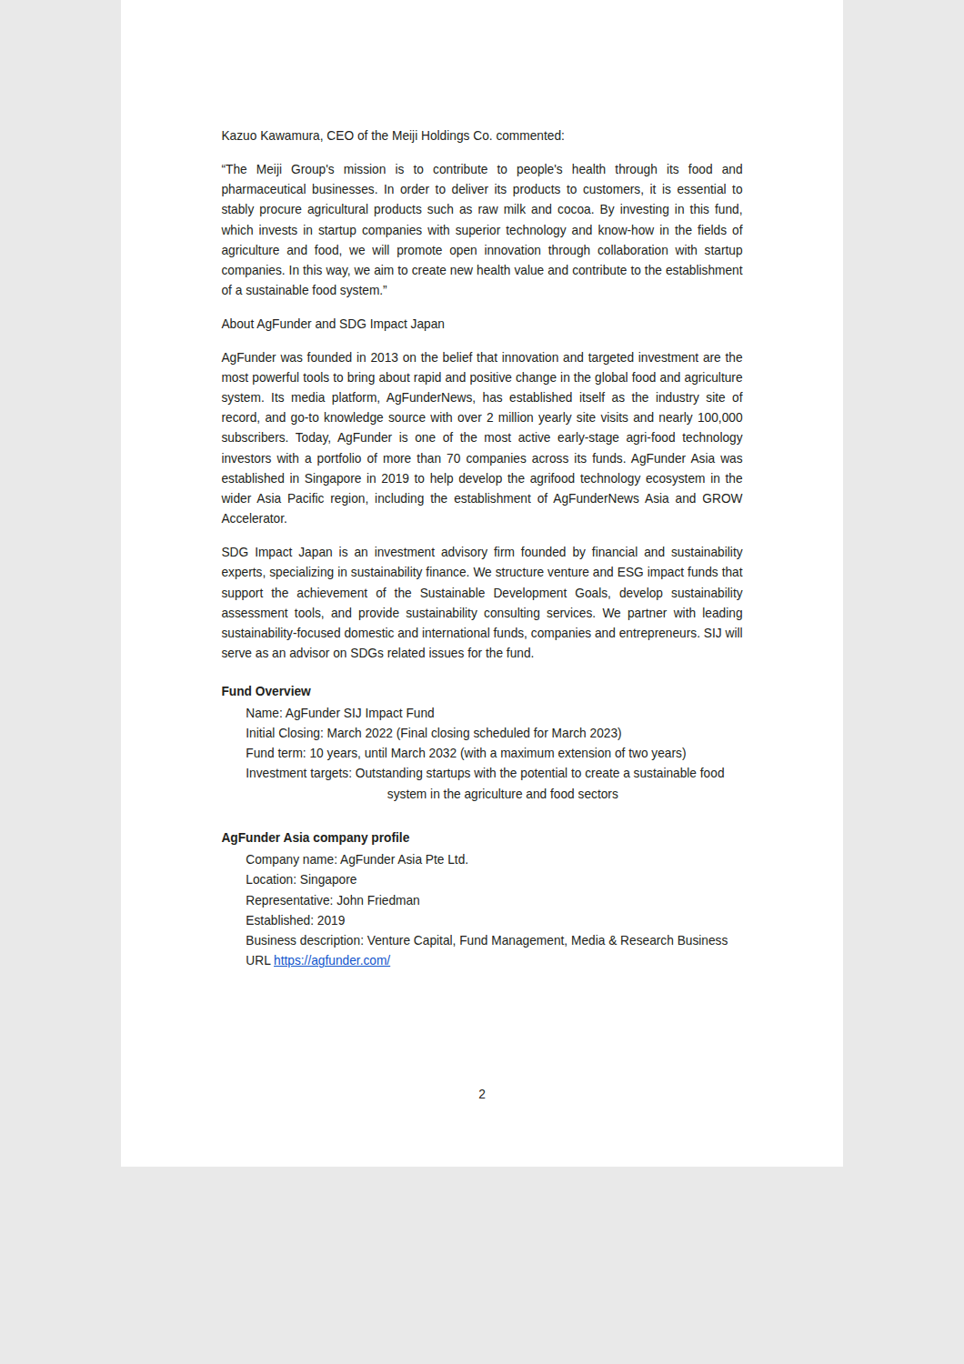Kazuo Kawamura, CEO of the Meiji Holdings Co. commented:
“The Meiji Group's mission is to contribute to people's health through its food and pharmaceutical businesses. In order to deliver its products to customers, it is essential to stably procure agricultural products such as raw milk and cocoa. By investing in this fund, which invests in startup companies with superior technology and know-how in the fields of agriculture and food, we will promote open innovation through collaboration with startup companies. In this way, we aim to create new health value and contribute to the establishment of a sustainable food system.”
About AgFunder and SDG Impact Japan
AgFunder was founded in 2013 on the belief that innovation and targeted investment are the most powerful tools to bring about rapid and positive change in the global food and agriculture system. Its media platform, AgFunderNews, has established itself as the industry site of record, and go-to knowledge source with over 2 million yearly site visits and nearly 100,000 subscribers. Today, AgFunder is one of the most active early-stage agri-food technology investors with a portfolio of more than 70 companies across its funds. AgFunder Asia was established in Singapore in 2019 to help develop the agrifood technology ecosystem in the wider Asia Pacific region, including the establishment of AgFunderNews Asia and GROW Accelerator.
SDG Impact Japan is an investment advisory firm founded by financial and sustainability experts, specializing in sustainability finance. We structure venture and ESG impact funds that support the achievement of the Sustainable Development Goals, develop sustainability assessment tools, and provide sustainability consulting services. We partner with leading sustainability-focused domestic and international funds, companies and entrepreneurs. SIJ will serve as an advisor on SDGs related issues for the fund.
Fund Overview
Name: AgFunder SIJ Impact Fund
Initial Closing: March 2022 (Final closing scheduled for March 2023)
Fund term: 10 years, until March 2032 (with a maximum extension of two years)
Investment targets: Outstanding startups with the potential to create a sustainable foodsystem in the agriculture and food sectors
AgFunder Asia company profile
Company name: AgFunder Asia Pte Ltd.
Location: Singapore
Representative: John Friedman
Established: 2019
Business description: Venture Capital, Fund Management, Media & Research Business
URL https://agfunder.com/
2